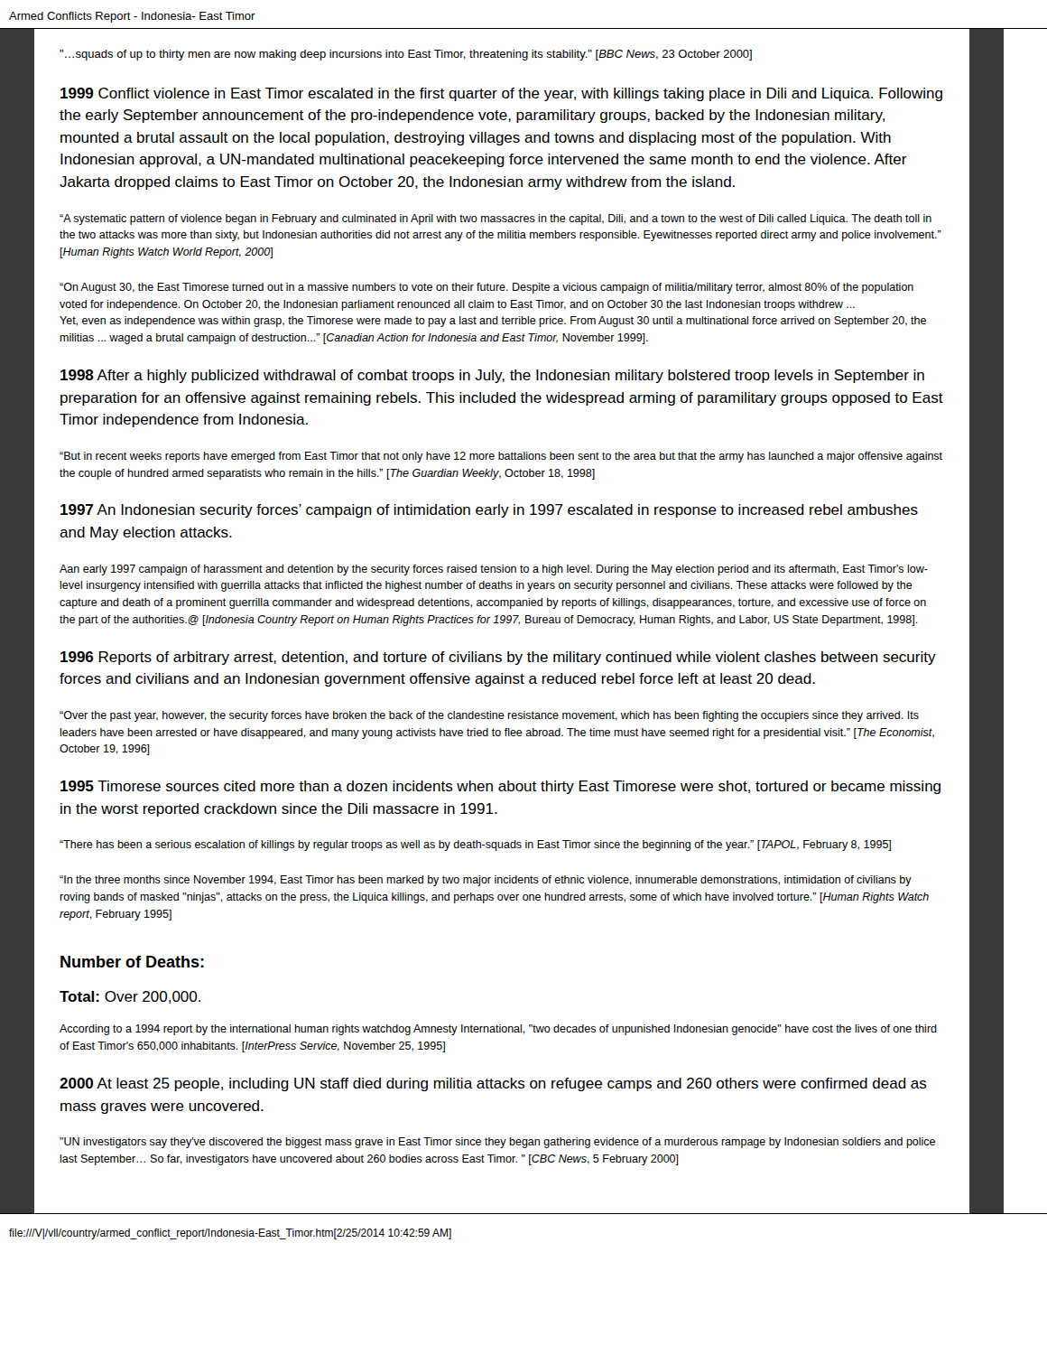Armed Conflicts Report - Indonesia- East Timor
"…squads of up to thirty men are now making deep incursions into East Timor, threatening its stability." [BBC News, 23 October 2000]
1999 Conflict violence in East Timor escalated in the first quarter of the year, with killings taking place in Dili and Liquica. Following the early September announcement of the pro-independence vote, paramilitary groups, backed by the Indonesian military, mounted a brutal assault on the local population, destroying villages and towns and displacing most of the population. With Indonesian approval, a UN-mandated multinational peacekeeping force intervened the same month to end the violence. After Jakarta dropped claims to East Timor on October 20, the Indonesian army withdrew from the island.
“A systematic pattern of violence began in February and culminated in April with two massacres in the capital, Dili, and a town to the west of Dili called Liquica. The death toll in the two attacks was more than sixty, but Indonesian authorities did not arrest any of the militia members responsible. Eyewitnesses reported direct army and police involvement.” [Human Rights Watch World Report, 2000]
“On August 30, the East Timorese turned out in a massive numbers to vote on their future. Despite a vicious campaign of militia/military terror, almost 80% of the population voted for independence. On October 20, the Indonesian parliament renounced all claim to East Timor, and on October 30 the last Indonesian troops withdrew ...
Yet, even as independence was within grasp, the Timorese were made to pay a last and terrible price. From August 30 until a multinational force arrived on September 20, the militias ... waged a brutal campaign of destruction...” [Canadian Action for Indonesia and East Timor, November 1999].
1998 After a highly publicized withdrawal of combat troops in July, the Indonesian military bolstered troop levels in September in preparation for an offensive against remaining rebels. This included the widespread arming of paramilitary groups opposed to East Timor independence from Indonesia.
“But in recent weeks reports have emerged from East Timor that not only have 12 more battalions been sent to the area but that the army has launched a major offensive against the couple of hundred armed separatists who remain in the hills.” [The Guardian Weekly, October 18, 1998]
1997 An Indonesian security forces’ campaign of intimidation early in 1997 escalated in response to increased rebel ambushes and May election attacks.
Aan early 1997 campaign of harassment and detention by the security forces raised tension to a high level. During the May election period and its aftermath, East Timor's low-level insurgency intensified with guerrilla attacks that inflicted the highest number of deaths in years on security personnel and civilians. These attacks were followed by the capture and death of a prominent guerrilla commander and widespread detentions, accompanied by reports of killings, disappearances, torture, and excessive use of force on the part of the authorities.@ [Indonesia Country Report on Human Rights Practices for 1997, Bureau of Democracy, Human Rights, and Labor, US State Department, 1998].
1996 Reports of arbitrary arrest, detention, and torture of civilians by the military continued while violent clashes between security forces and civilians and an Indonesian government offensive against a reduced rebel force left at least 20 dead.
“Over the past year, however, the security forces have broken the back of the clandestine resistance movement, which has been fighting the occupiers since they arrived. Its leaders have been arrested or have disappeared, and many young activists have tried to flee abroad. The time must have seemed right for a presidential visit.” [The Economist, October 19, 1996]
1995 Timorese sources cited more than a dozen incidents when about thirty East Timorese were shot, tortured or became missing in the worst reported crackdown since the Dili massacre in 1991.
“There has been a serious escalation of killings by regular troops as well as by death-squads in East Timor since the beginning of the year.” [TAPOL, February 8, 1995]
“In the three months since November 1994, East Timor has been marked by two major incidents of ethnic violence, innumerable demonstrations, intimidation of civilians by roving bands of masked "ninjas", attacks on the press, the Liquica killings, and perhaps over one hundred arrests, some of which have involved torture.” [Human Rights Watch report, February 1995]
Number of Deaths:
Total: Over 200,000.
According to a 1994 report by the international human rights watchdog Amnesty International, "two decades of unpunished Indonesian genocide" have cost the lives of one third of East Timor's 650,000 inhabitants. [InterPress Service, November 25, 1995]
2000 At least 25 people, including UN staff died during militia attacks on refugee camps and 260 others were confirmed dead as mass graves were uncovered.
"UN investigators say they've discovered the biggest mass grave in East Timor since they began gathering evidence of a murderous rampage by Indonesian soldiers and police last September… So far, investigators have uncovered about 260 bodies across East Timor. " [CBC News, 5 February 2000]
file:///V|/vll/country/armed_conflict_report/Indonesia-East_Timor.htm[2/25/2014 10:42:59 AM]